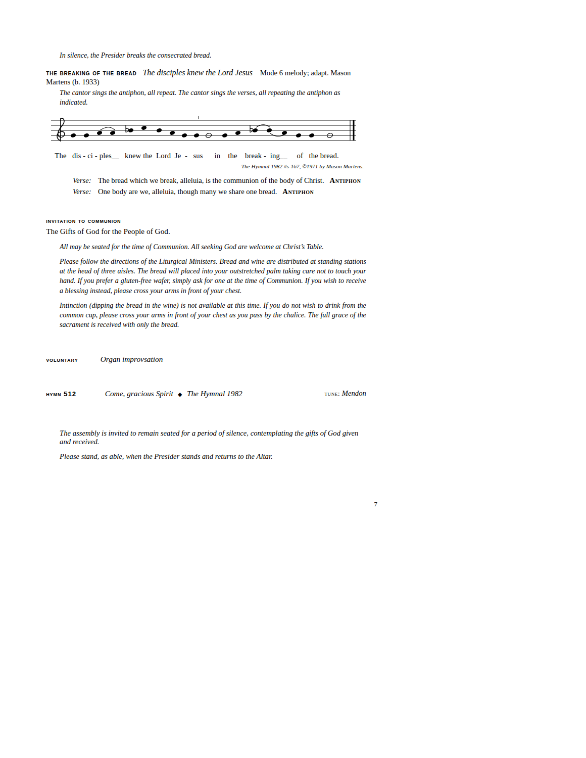In silence, the Presider breaks the consecrated bread.
the breaking of the bread The disciples knew the Lord Jesus Mode 6 melody; adapt. Mason Martens (b. 1933)
The cantor sings the antiphon, all repeat. The cantor sings the verses, all repeating the antiphon as indicated.
The dis - ci - ples__ knew the Lord Je - sus in the break - ing__ of the bread.
The Hymnal 1982 #s-167, ©1971 by Mason Martens.
Verse: The bread which we break, alleluia, is the communion of the body of Christ. Antiphon
Verse: One body are we, alleluia, though many we share one bread. Antiphon
invitation to communion
The Gifts of God for the People of God.
All may be seated for the time of Communion. All seeking God are welcome at Christ’s Table.
Please follow the directions of the Liturgical Ministers. Bread and wine are distributed at standing stations at the head of three aisles. The bread will placed into your outstretched palm taking care not to touch your hand. If you prefer a gluten-free wafer, simply ask for one at the time of Communion. If you wish to receive a blessing instead, please cross your arms in front of your chest.
Intinction (dipping the bread in the wine) is not available at this time. If you do not wish to drink from the common cup, please cross your arms in front of your chest as you pass by the chalice. The full grace of the sacrament is received with only the bread.
voluntary Organ improvsation
hymn 512 Come, gracious Spirit ◆ The Hymnal 1982 tune: Mendon
The assembly is invited to remain seated for a period of silence, contemplating the gifts of God given and received.
Please stand, as able, when the Presider stands and returns to the Altar.
7